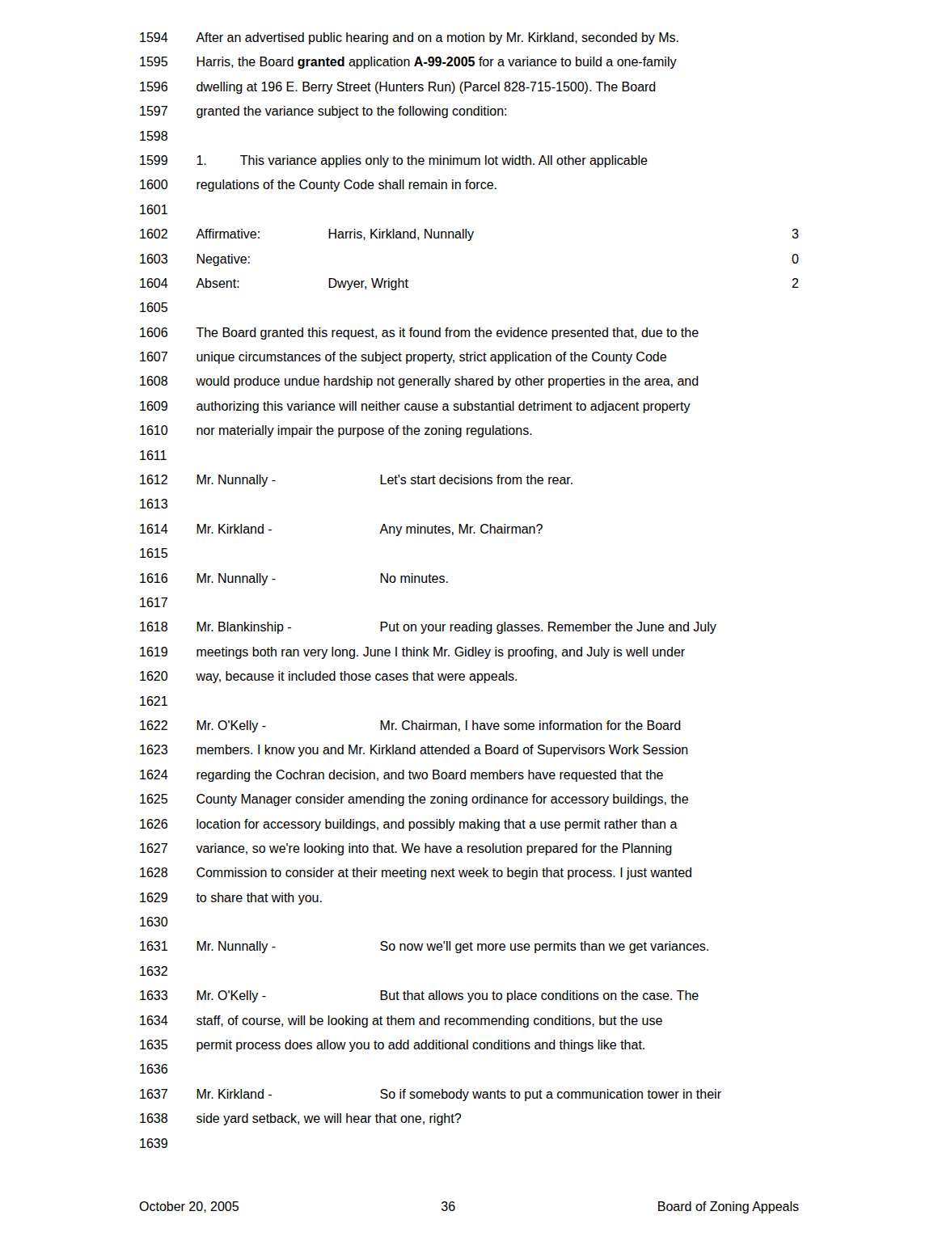1594
After an advertised public hearing and on a motion by Mr. Kirkland, seconded by Ms.
1595
Harris, the Board granted application A-99-2005 for a variance to build a one-family
1596
dwelling at 196 E. Berry Street (Hunters Run) (Parcel 828-715-1500). The Board
1597
granted the variance subject to the following condition:
1598
1599
1.
This variance applies only to the minimum lot width. All other applicable
1600
regulations of the County Code shall remain in force.
1601
1602
Affirmative:
Harris, Kirkland, Nunnally
3
1603
Negative:
0
1604
Absent:
Dwyer, Wright
2
1605
1606
The Board granted this request, as it found from the evidence presented that, due to the
1607
unique circumstances of the subject property, strict application of the County Code
1608
would produce undue hardship not generally shared by other properties in the area, and
1609
authorizing this variance will neither cause a substantial detriment to adjacent property
1610
nor materially impair the purpose of the zoning regulations.
1611
1612
Mr. Nunnally -
Let's start decisions from the rear.
1613
1614
Mr. Kirkland -
Any minutes, Mr. Chairman?
1615
1616
Mr. Nunnally -
No minutes.
1617
1618
Mr. Blankinship -
Put on your reading glasses. Remember the June and July
1619
meetings both ran very long. June I think Mr. Gidley is proofing, and July is well under
1620
way, because it included those cases that were appeals.
1621
1622
Mr. O'Kelly -
Mr. Chairman, I have some information for the Board
1623
members. I know you and Mr. Kirkland attended a Board of Supervisors Work Session
1624
regarding the Cochran decision, and two Board members have requested that the
1625
County Manager consider amending the zoning ordinance for accessory buildings, the
1626
location for accessory buildings, and possibly making that a use permit rather than a
1627
variance, so we're looking into that. We have a resolution prepared for the Planning
1628
Commission to consider at their meeting next week to begin that process. I just wanted
1629
to share that with you.
1630
1631
Mr. Nunnally -
So now we'll get more use permits than we get variances.
1632
1633
Mr. O'Kelly -
But that allows you to place conditions on the case. The
1634
staff, of course, will be looking at them and recommending conditions, but the use
1635
permit process does allow you to add additional conditions and things like that.
1636
1637
Mr. Kirkland -
So if somebody wants to put a communication tower in their
1638
side yard setback, we will hear that one, right?
1639
October 20, 2005
36
Board of Zoning Appeals